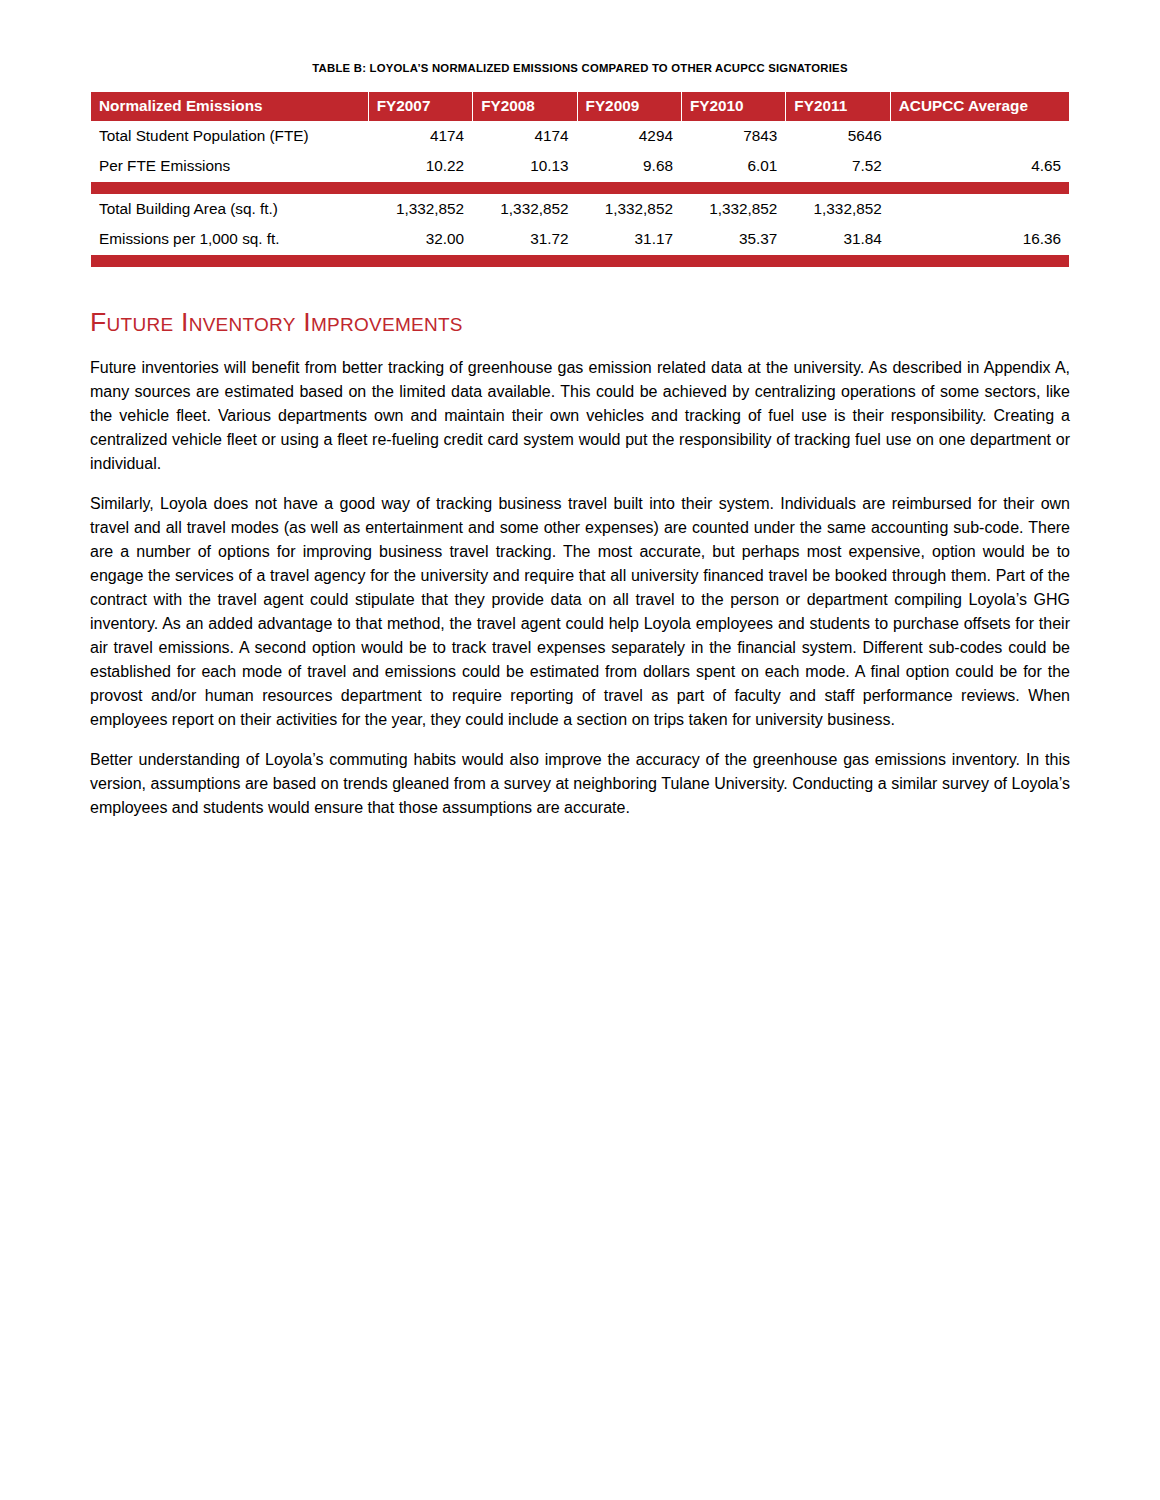TABLE B: LOYOLA’S NORMALIZED EMISSIONS COMPARED TO OTHER ACUPCC SIGNATORIES
| Normalized Emissions | FY2007 | FY2008 | FY2009 | FY2010 | FY2011 | ACUPCC Average |
| --- | --- | --- | --- | --- | --- | --- |
| Total Student Population (FTE) | 4174 | 4174 | 4294 | 7843 | 5646 | |
| Per FTE Emissions | 10.22 | 10.13 | 9.68 | 6.01 | 7.52 | 4.65 |
| Total Building Area (sq. ft.) | 1,332,852 | 1,332,852 | 1,332,852 | 1,332,852 | 1,332,852 | |
| Emissions per 1,000 sq. ft. | 32.00 | 31.72 | 31.17 | 35.37 | 31.84 | 16.36 |
Future Inventory Improvements
Future inventories will benefit from better tracking of greenhouse gas emission related data at the university. As described in Appendix A, many sources are estimated based on the limited data available. This could be achieved by centralizing operations of some sectors, like the vehicle fleet. Various departments own and maintain their own vehicles and tracking of fuel use is their responsibility. Creating a centralized vehicle fleet or using a fleet re-fueling credit card system would put the responsibility of tracking fuel use on one department or individual.
Similarly, Loyola does not have a good way of tracking business travel built into their system. Individuals are reimbursed for their own travel and all travel modes (as well as entertainment and some other expenses) are counted under the same accounting sub-code. There are a number of options for improving business travel tracking. The most accurate, but perhaps most expensive, option would be to engage the services of a travel agency for the university and require that all university financed travel be booked through them. Part of the contract with the travel agent could stipulate that they provide data on all travel to the person or department compiling Loyola’s GHG inventory. As an added advantage to that method, the travel agent could help Loyola employees and students to purchase offsets for their air travel emissions. A second option would be to track travel expenses separately in the financial system. Different sub-codes could be established for each mode of travel and emissions could be estimated from dollars spent on each mode. A final option could be for the provost and/or human resources department to require reporting of travel as part of faculty and staff performance reviews. When employees report on their activities for the year, they could include a section on trips taken for university business.
Better understanding of Loyola’s commuting habits would also improve the accuracy of the greenhouse gas emissions inventory. In this version, assumptions are based on trends gleaned from a survey at neighboring Tulane University. Conducting a similar survey of Loyola’s employees and students would ensure that those assumptions are accurate.